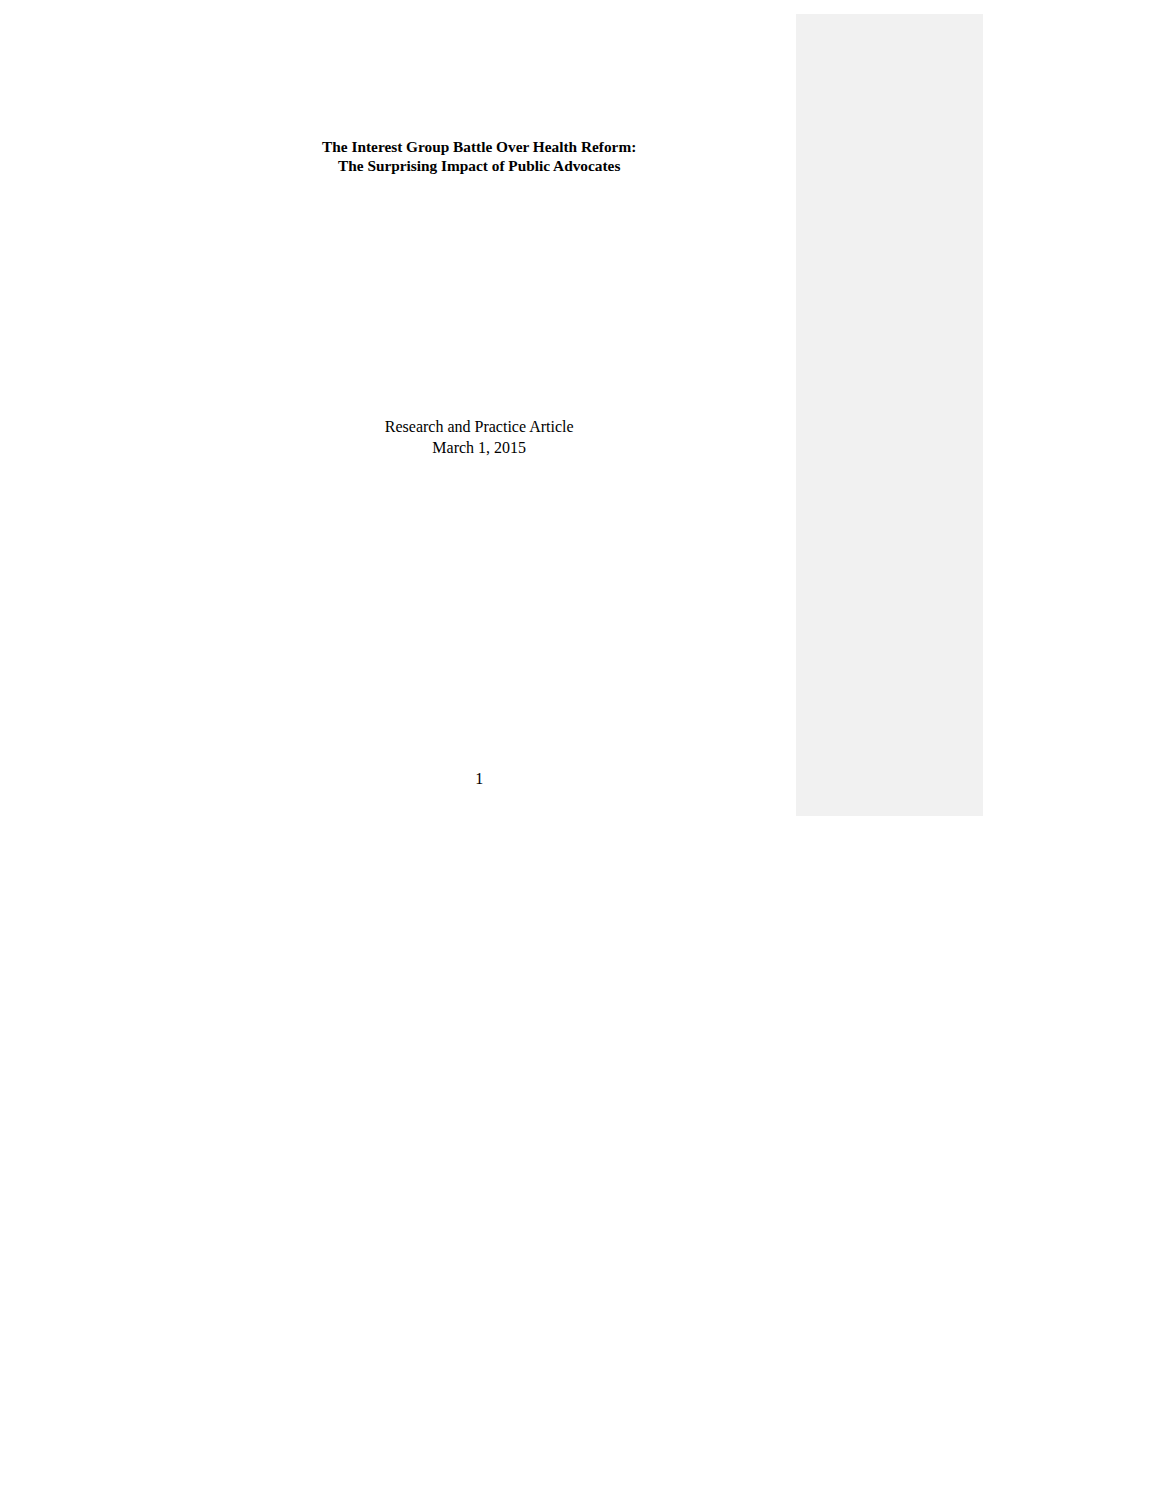The Interest Group Battle Over Health Reform:
The Surprising Impact of Public Advocates
Research and Practice Article
March 1, 2015
1